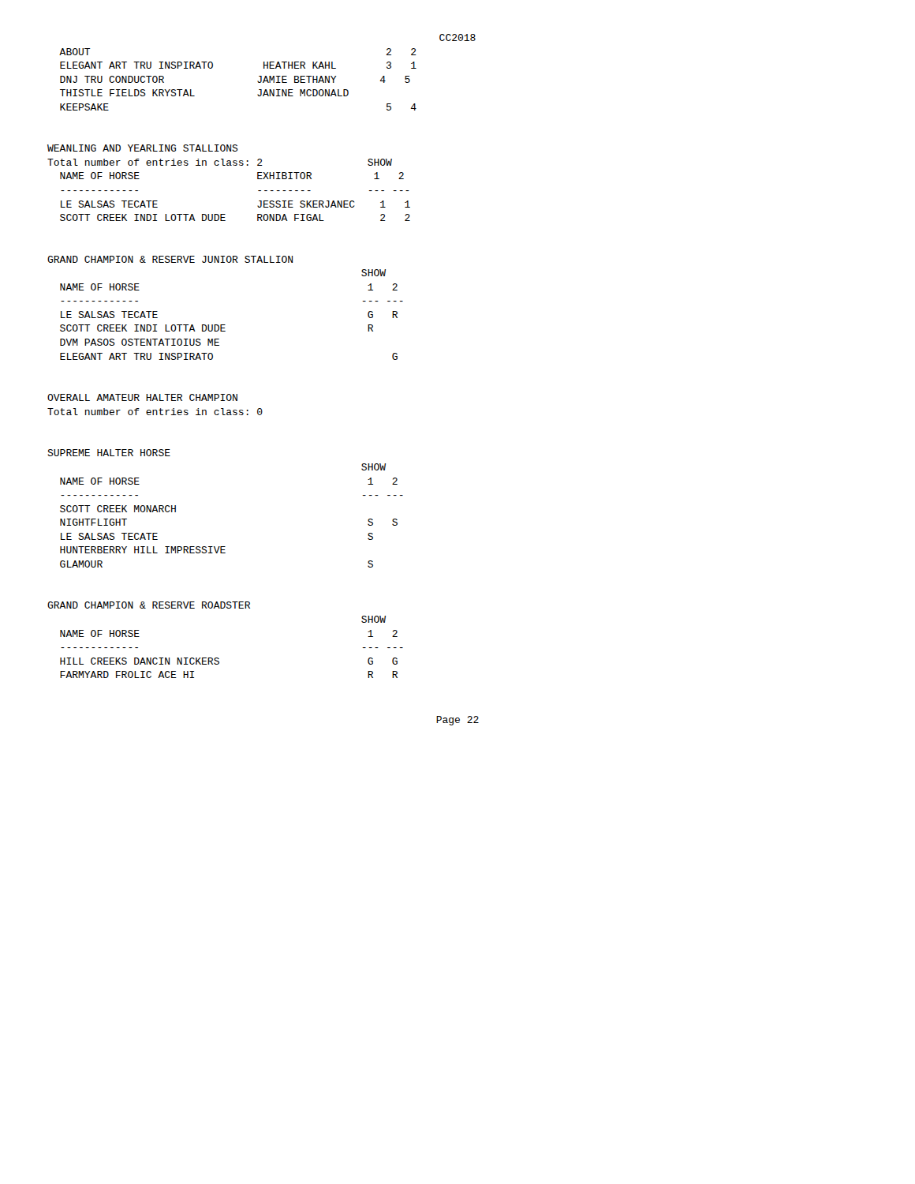CC2018
  ABOUT                                                2   2
  ELEGANT ART TRU INSPIRATO        HEATHER KAHL        3   1
  DNJ TRU CONDUCTOR               JAMIE BETHANY       4   5
  THISTLE FIELDS KRYSTAL          JANINE MCDONALD
  KEEPSAKE                                             5   4


WEANLING AND YEARLING STALLIONS
Total number of entries in class: 2                 SHOW
  NAME OF HORSE                   EXHIBITOR          1   2
  -------------                   ---------         --- ---
  LE SALSAS TECATE                JESSIE SKERJANEC    1   1
  SCOTT CREEK INDI LOTTA DUDE     RONDA FIGAL         2   2


GRAND CHAMPION & RESERVE JUNIOR STALLION
                                                   SHOW
  NAME OF HORSE                                     1   2
  -------------                                    --- ---
  LE SALSAS TECATE                                  G   R
  SCOTT CREEK INDI LOTTA DUDE                       R
  DVM PASOS OSTENTATIOIUS ME
  ELEGANT ART TRU INSPIRATO                             G


OVERALL AMATEUR HALTER CHAMPION
Total number of entries in class: 0


SUPREME HALTER HORSE
                                                   SHOW
  NAME OF HORSE                                     1   2
  -------------                                    --- ---
  SCOTT CREEK MONARCH
  NIGHTFLIGHT                                       S   S
  LE SALSAS TECATE                                  S
  HUNTERBERRY HILL IMPRESSIVE
  GLAMOUR                                           S


GRAND CHAMPION & RESERVE ROADSTER
                                                   SHOW
  NAME OF HORSE                                     1   2
  -------------                                    --- ---
  HILL CREEKS DANCIN NICKERS                        G   G
  FARMYARD FROLIC ACE HI                            R   R
Page 22